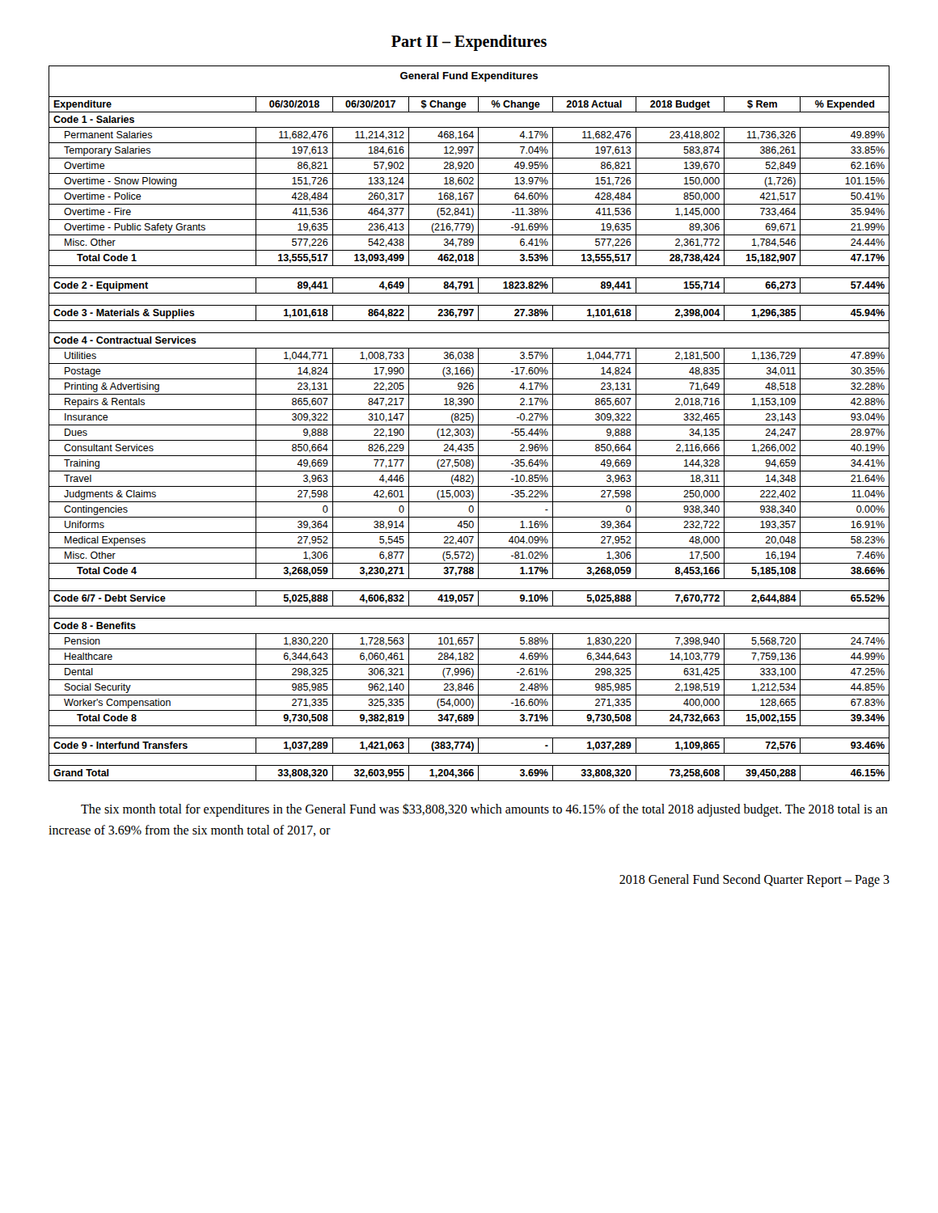Part II – Expenditures
General Fund Expenditures
| Expenditure | 06/30/2018 | 06/30/2017 | $ Change | % Change | 2018 Actual | 2018 Budget | $ Rem | % Expended |
| --- | --- | --- | --- | --- | --- | --- | --- | --- |
| Code 1 - Salaries |
| Permanent Salaries | 11,682,476 | 11,214,312 | 468,164 | 4.17% | 11,682,476 | 23,418,802 | 11,736,326 | 49.89% |
| Temporary Salaries | 197,613 | 184,616 | 12,997 | 7.04% | 197,613 | 583,874 | 386,261 | 33.85% |
| Overtime | 86,821 | 57,902 | 28,920 | 49.95% | 86,821 | 139,670 | 52,849 | 62.16% |
| Overtime - Snow Plowing | 151,726 | 133,124 | 18,602 | 13.97% | 151,726 | 150,000 | (1,726) | 101.15% |
| Overtime - Police | 428,484 | 260,317 | 168,167 | 64.60% | 428,484 | 850,000 | 421,517 | 50.41% |
| Overtime - Fire | 411,536 | 464,377 | (52,841) | -11.38% | 411,536 | 1,145,000 | 733,464 | 35.94% |
| Overtime - Public Safety Grants | 19,635 | 236,413 | (216,779) | -91.69% | 19,635 | 89,306 | 69,671 | 21.99% |
| Misc. Other | 577,226 | 542,438 | 34,789 | 6.41% | 577,226 | 2,361,772 | 1,784,546 | 24.44% |
| Total Code 1 | 13,555,517 | 13,093,499 | 462,018 | 3.53% | 13,555,517 | 28,738,424 | 15,182,907 | 47.17% |
| Code 2 - Equipment | 89,441 | 4,649 | 84,791 | 1823.82% | 89,441 | 155,714 | 66,273 | 57.44% |
| Code 3 - Materials & Supplies | 1,101,618 | 864,822 | 236,797 | 27.38% | 1,101,618 | 2,398,004 | 1,296,385 | 45.94% |
| Code 4 - Contractual Services |
| Utilities | 1,044,771 | 1,008,733 | 36,038 | 3.57% | 1,044,771 | 2,181,500 | 1,136,729 | 47.89% |
| Postage | 14,824 | 17,990 | (3,166) | -17.60% | 14,824 | 48,835 | 34,011 | 30.35% |
| Printing & Advertising | 23,131 | 22,205 | 926 | 4.17% | 23,131 | 71,649 | 48,518 | 32.28% |
| Repairs & Rentals | 865,607 | 847,217 | 18,390 | 2.17% | 865,607 | 2,018,716 | 1,153,109 | 42.88% |
| Insurance | 309,322 | 310,147 | (825) | -0.27% | 309,322 | 332,465 | 23,143 | 93.04% |
| Dues | 9,888 | 22,190 | (12,303) | -55.44% | 9,888 | 34,135 | 24,247 | 28.97% |
| Consultant Services | 850,664 | 826,229 | 24,435 | 2.96% | 850,664 | 2,116,666 | 1,266,002 | 40.19% |
| Training | 49,669 | 77,177 | (27,508) | -35.64% | 49,669 | 144,328 | 94,659 | 34.41% |
| Travel | 3,963 | 4,446 | (482) | -10.85% | 3,963 | 18,311 | 14,348 | 21.64% |
| Judgments & Claims | 27,598 | 42,601 | (15,003) | -35.22% | 27,598 | 250,000 | 222,402 | 11.04% |
| Contingencies | 0 | 0 | 0 | - | 0 | 938,340 | 938,340 | 0.00% |
| Uniforms | 39,364 | 38,914 | 450 | 1.16% | 39,364 | 232,722 | 193,357 | 16.91% |
| Medical Expenses | 27,952 | 5,545 | 22,407 | 404.09% | 27,952 | 48,000 | 20,048 | 58.23% |
| Misc. Other | 1,306 | 6,877 | (5,572) | -81.02% | 1,306 | 17,500 | 16,194 | 7.46% |
| Total Code 4 | 3,268,059 | 3,230,271 | 37,788 | 1.17% | 3,268,059 | 8,453,166 | 5,185,108 | 38.66% |
| Code 6/7 - Debt Service | 5,025,888 | 4,606,832 | 419,057 | 9.10% | 5,025,888 | 7,670,772 | 2,644,884 | 65.52% |
| Code 8 - Benefits |
| Pension | 1,830,220 | 1,728,563 | 101,657 | 5.88% | 1,830,220 | 7,398,940 | 5,568,720 | 24.74% |
| Healthcare | 6,344,643 | 6,060,461 | 284,182 | 4.69% | 6,344,643 | 14,103,779 | 7,759,136 | 44.99% |
| Dental | 298,325 | 306,321 | (7,996) | -2.61% | 298,325 | 631,425 | 333,100 | 47.25% |
| Social Security | 985,985 | 962,140 | 23,846 | 2.48% | 985,985 | 2,198,519 | 1,212,534 | 44.85% |
| Worker's Compensation | 271,335 | 325,335 | (54,000) | -16.60% | 271,335 | 400,000 | 128,665 | 67.83% |
| Total Code 8 | 9,730,508 | 9,382,819 | 347,689 | 3.71% | 9,730,508 | 24,732,663 | 15,002,155 | 39.34% |
| Code 9 - Interfund Transfers | 1,037,289 | 1,421,063 | (383,774) | - | 1,037,289 | 1,109,865 | 72,576 | 93.46% |
| Grand Total | 33,808,320 | 32,603,955 | 1,204,366 | 3.69% | 33,808,320 | 73,258,608 | 39,450,288 | 46.15% |
The six month total for expenditures in the General Fund was $33,808,320 which amounts to 46.15% of the total 2018 adjusted budget. The 2018 total is an increase of 3.69% from the six month total of 2017, or
2018 General Fund Second Quarter Report – Page 3